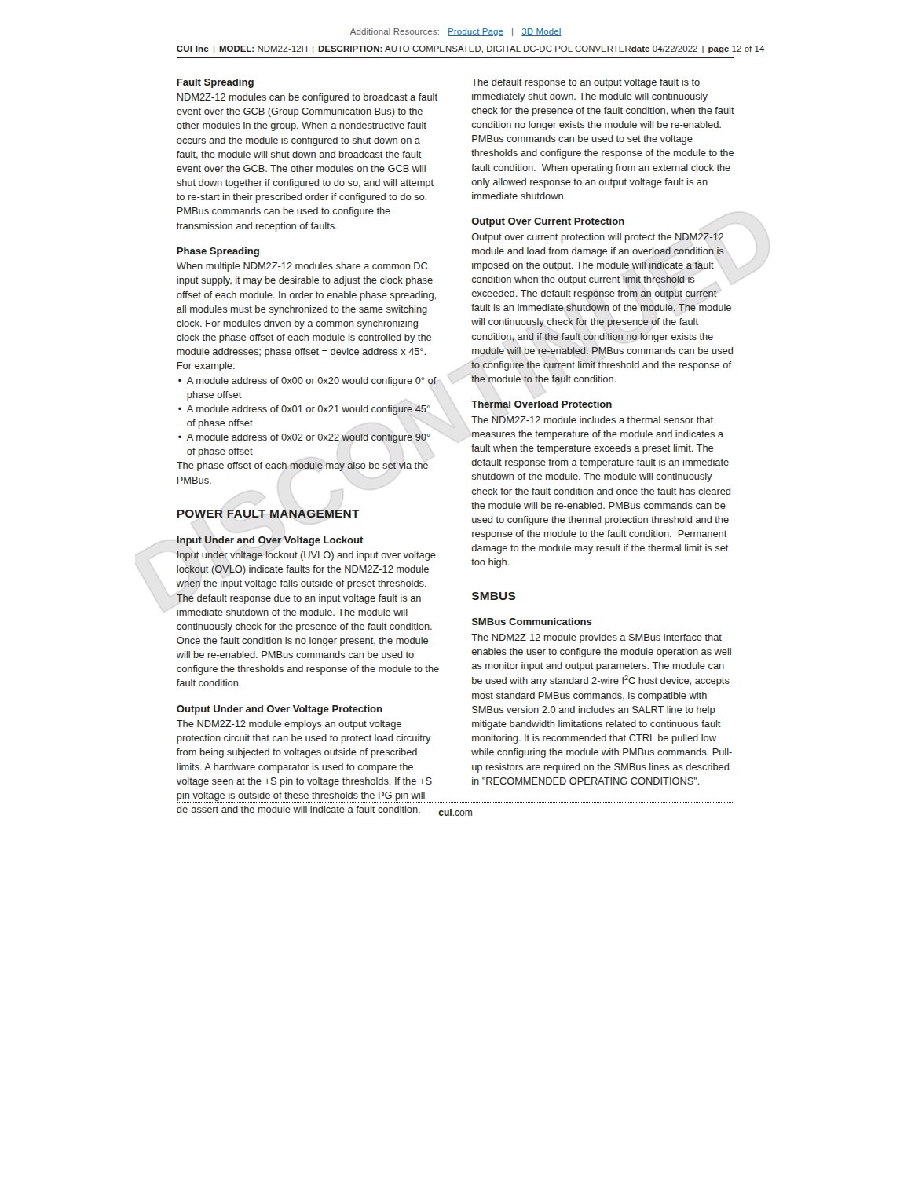DISCONTINUED
Additional Resources: Product Page|3D Model
CUI Inc|MODEL: NDM2Z-12H|DESCRIPTION: AUTO COMPENSATED, DIGITAL DC-DC POL CONVERTER
date 04/22/2022|page 12 of 14
Fault Spreading
NDM2Z-12 modules can be configured to broadcast a fault event over the GCB (Group Communication Bus) to the other modules in the group. When a nondestructive fault occurs and the module is configured to shut down on a fault, the module will shut down and broadcast the fault event over the GCB. The other modules on the GCB will shut down together if configured to do so, and will attempt to re-start in their prescribed order if configured to do so. PMBus commands can be used to configure the transmission and reception of faults.
Phase Spreading
When multiple NDM2Z-12 modules share a common DC input supply, it may be desirable to adjust the clock phase offset of each module. In order to enable phase spreading, all modules must be synchronized to the same switching clock. For modules driven by a common synchronizing clock the phase offset of each module is controlled by the module addresses; phase offset = device address x 45°.
For example:
A module address of 0x00 or 0x20 would configure 0° of phase offset
A module address of 0x01 or 0x21 would configure 45° of phase offset
A module address of 0x02 or 0x22 would configure 90° of phase offset
The phase offset of each module may also be set via the PMBus.
Power Fault Management
Input Under and Over Voltage Lockout
Input under voltage lockout (UVLO) and input over voltage lockout (OVLO) indicate faults for the NDM2Z-12 module when the input voltage falls outside of preset thresholds. The default response due to an input voltage fault is an immediate shutdown of the module. The module will continuously check for the presence of the fault condition. Once the fault condition is no longer present, the module will be re-enabled. PMBus commands can be used to configure the thresholds and response of the module to the fault condition.
Output Under and Over Voltage Protection
The NDM2Z-12 module employs an output voltage protection circuit that can be used to protect load circuitry from being subjected to voltages outside of prescribed limits. A hardware comparator is used to compare the voltage seen at the +S pin to voltage thresholds. If the +S pin voltage is outside of these thresholds the PG pin will de-assert and the module will indicate a fault condition.
The default response to an output voltage fault is to immediately shut down. The module will continuously check for the presence of the fault condition, when the fault condition no longer exists the module will be re-enabled. PMBus commands can be used to set the voltage thresholds and configure the response of the module to the fault condition. When operating from an external clock the only allowed response to an output voltage fault is an immediate shutdown.
Output Over Current Protection
Output over current protection will protect the NDM2Z-12 module and load from damage if an overload condition is imposed on the output. The module will indicate a fault condition when the output current limit threshold is exceeded. The default response from an output current fault is an immediate shutdown of the module. The module will continuously check for the presence of the fault condition, and if the fault condition no longer exists the module will be re-enabled. PMBus commands can be used to configure the current limit threshold and the response of the module to the fault condition.
Thermal Overload Protection
The NDM2Z-12 module includes a thermal sensor that measures the temperature of the module and indicates a fault when the temperature exceeds a preset limit. The default response from a temperature fault is an immediate shutdown of the module. The module will continuously check for the fault condition and once the fault has cleared the module will be re-enabled. PMBus commands can be used to configure the thermal protection threshold and the response of the module to the fault condition. Permanent damage to the module may result if the thermal limit is set too high.
SMBus
SMBus Communications
The NDM2Z-12 module provides a SMBus interface that enables the user to configure the module operation as well as monitor input and output parameters. The module can be used with any standard 2-wire I2C host device, accepts most standard PMBus commands, is compatible with SMBus version 2.0 and includes an SALRT line to help mitigate bandwidth limitations related to continuous fault monitoring. It is recommended that CTRL be pulled low while configuring the module with PMBus commands. Pull-up resistors are required on the SMBus lines as described in "RECOMMENDED OPERATING CONDITIONS".
cui.com